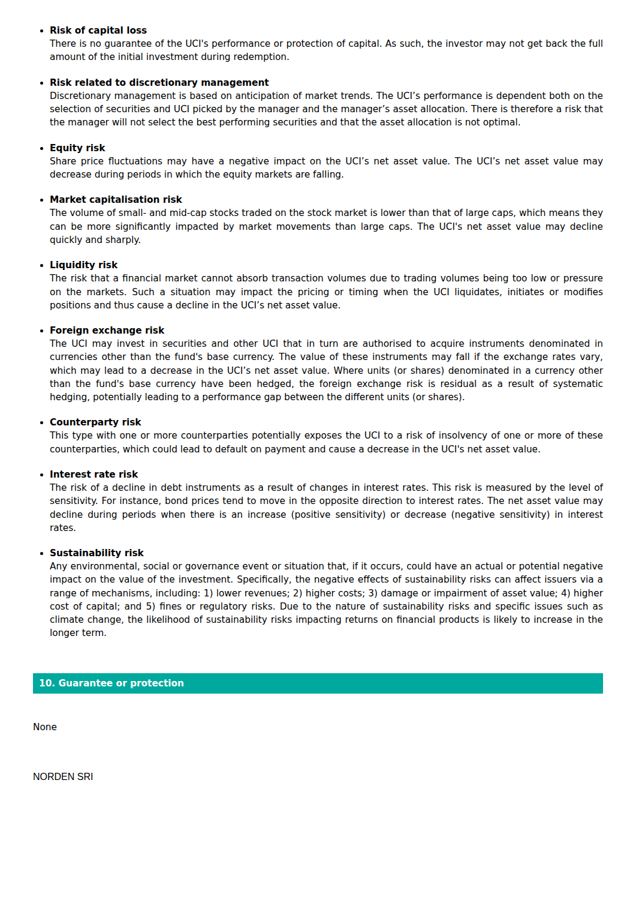Risk of capital loss
There is no guarantee of the UCI's performance or protection of capital. As such, the investor may not get back the full amount of the initial investment during redemption.
Risk related to discretionary management
Discretionary management is based on anticipation of market trends. The UCI’s performance is dependent both on the selection of securities and UCI picked by the manager and the manager’s asset allocation. There is therefore a risk that the manager will not select the best performing securities and that the asset allocation is not optimal.
Equity risk
Share price fluctuations may have a negative impact on the UCI’s net asset value. The UCI’s net asset value may decrease during periods in which the equity markets are falling.
Market capitalisation risk
The volume of small- and mid-cap stocks traded on the stock market is lower than that of large caps, which means they can be more significantly impacted by market movements than large caps. The UCI's net asset value may decline quickly and sharply.
Liquidity risk
The risk that a financial market cannot absorb transaction volumes due to trading volumes being too low or pressure on the markets. Such a situation may impact the pricing or timing when the UCI liquidates, initiates or modifies positions and thus cause a decline in the UCI’s net asset value.
Foreign exchange risk
The UCI may invest in securities and other UCI that in turn are authorised to acquire instruments denominated in currencies other than the fund's base currency. The value of these instruments may fall if the exchange rates vary, which may lead to a decrease in the UCI’s net asset value. Where units (or shares) denominated in a currency other than the fund's base currency have been hedged, the foreign exchange risk is residual as a result of systematic hedging, potentially leading to a performance gap between the different units (or shares).
Counterparty risk
This type with one or more counterparties potentially exposes the UCI to a risk of insolvency of one or more of these counterparties, which could lead to default on payment and cause a decrease in the UCI's net asset value.
Interest rate risk
The risk of a decline in debt instruments as a result of changes in interest rates. This risk is measured by the level of sensitivity. For instance, bond prices tend to move in the opposite direction to interest rates. The net asset value may decline during periods when there is an increase (positive sensitivity) or decrease (negative sensitivity) in interest rates.
Sustainability risk
Any environmental, social or governance event or situation that, if it occurs, could have an actual or potential negative impact on the value of the investment. Specifically, the negative effects of sustainability risks can affect issuers via a range of mechanisms, including: 1) lower revenues; 2) higher costs; 3) damage or impairment of asset value; 4) higher cost of capital; and 5) fines or regulatory risks. Due to the nature of sustainability risks and specific issues such as climate change, the likelihood of sustainability risks impacting returns on financial products is likely to increase in the longer term.
10. Guarantee or protection
None
NORDEN SRI